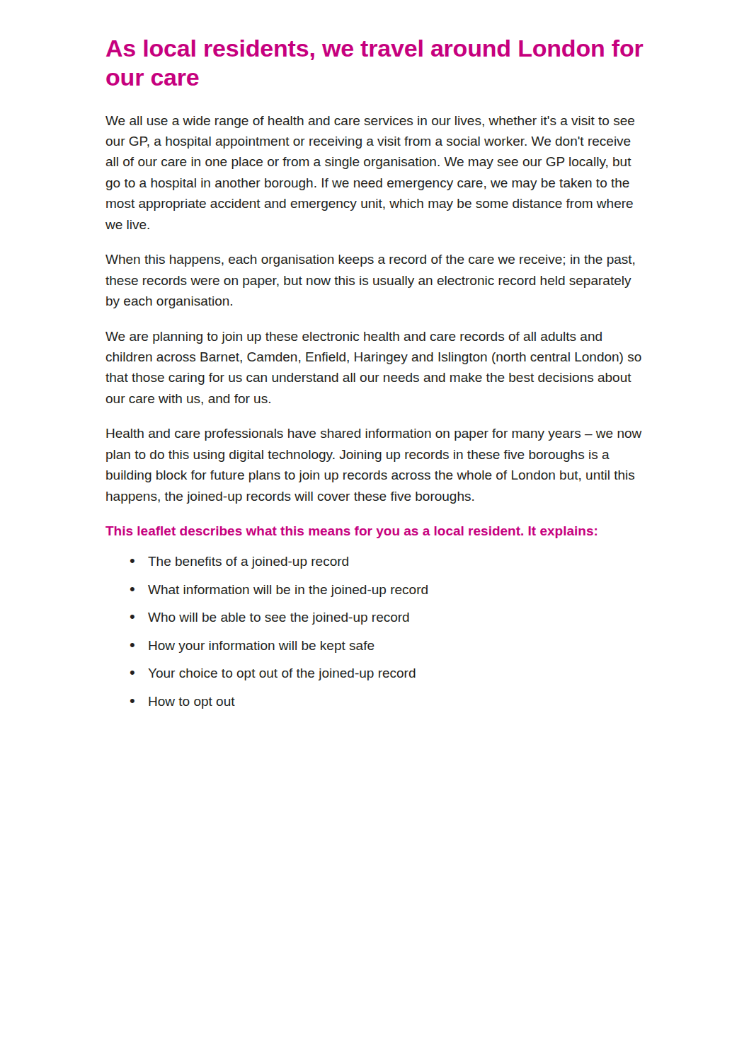As local residents, we travel around London for our care
We all use a wide range of health and care services in our lives, whether it's a visit to see our GP, a hospital appointment or receiving a visit from a social worker. We don't receive all of our care in one place or from a single organisation. We may see our GP locally, but go to a hospital in another borough. If we need emergency care, we may be taken to the most appropriate accident and emergency unit, which may be some distance from where we live.
When this happens, each organisation keeps a record of the care we receive; in the past, these records were on paper, but now this is usually an electronic record held separately by each organisation.
We are planning to join up these electronic health and care records of all adults and children across Barnet, Camden, Enfield, Haringey and Islington (north central London) so that those caring for us can understand all our needs and make the best decisions about our care with us, and for us.
Health and care professionals have shared information on paper for many years – we now plan to do this using digital technology. Joining up records in these five boroughs is a building block for future plans to join up records across the whole of London but, until this happens, the joined-up records will cover these five boroughs.
This leaflet describes what this means for you as a local resident. It explains:
The benefits of a joined-up record
What information will be in the joined-up record
Who will be able to see the joined-up record
How your information will be kept safe
Your choice to opt out of the joined-up record
How to opt out